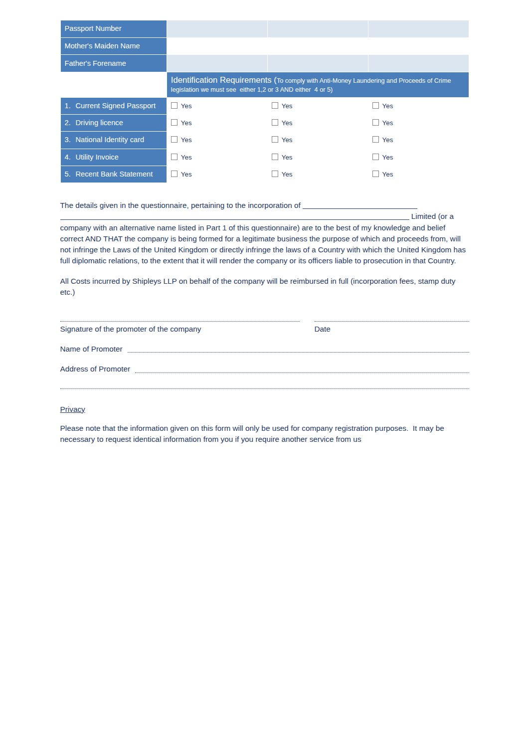| Passport Number | | | |
| Mother's Maiden Name | |
| Father's Forename | | | |
| | Identification Requirements ( To comply with Anti-Money Laundering and Proceeds of Crime legislation we must see either 1,2 or 3 AND either 4 or 5) |
| 1. Current Signed Passport | Yes | Yes | Yes |
| 2. Driving licence | Yes | Yes | Yes |
| 3. National Identity card | Yes | Yes | Yes |
| 4. Utility Invoice | Yes | Yes | Yes |
| 5. Recent Bank Statement | Yes | Yes | Yes |
The details given in the questionnaire, pertaining to the incorporation of
Limited (or a company with an alternative name listed in Part 1 of this questionnaire) are to the best of my knowledge and belief correct AND THAT the company is being formed for a legitimate business the purpose of which and proceeds from, will not infringe the Laws of the United Kingdom or directly infringe the laws of a Country with which the United Kingdom has full diplomatic relations, to the extent that it will render the company or its officers liable to prosecution in that Country.
All Costs incurred by Shipleys LLP on behalf of the company will be reimbursed in full (incorporation fees, stamp duty etc.)
Signature of the promoter of the company
Date
Name of Promoter
Address of Promoter
Privacy
Please note that the information given on this form will only be used for company registration purposes. It may be necessary to request identical information from you if you require another service from us